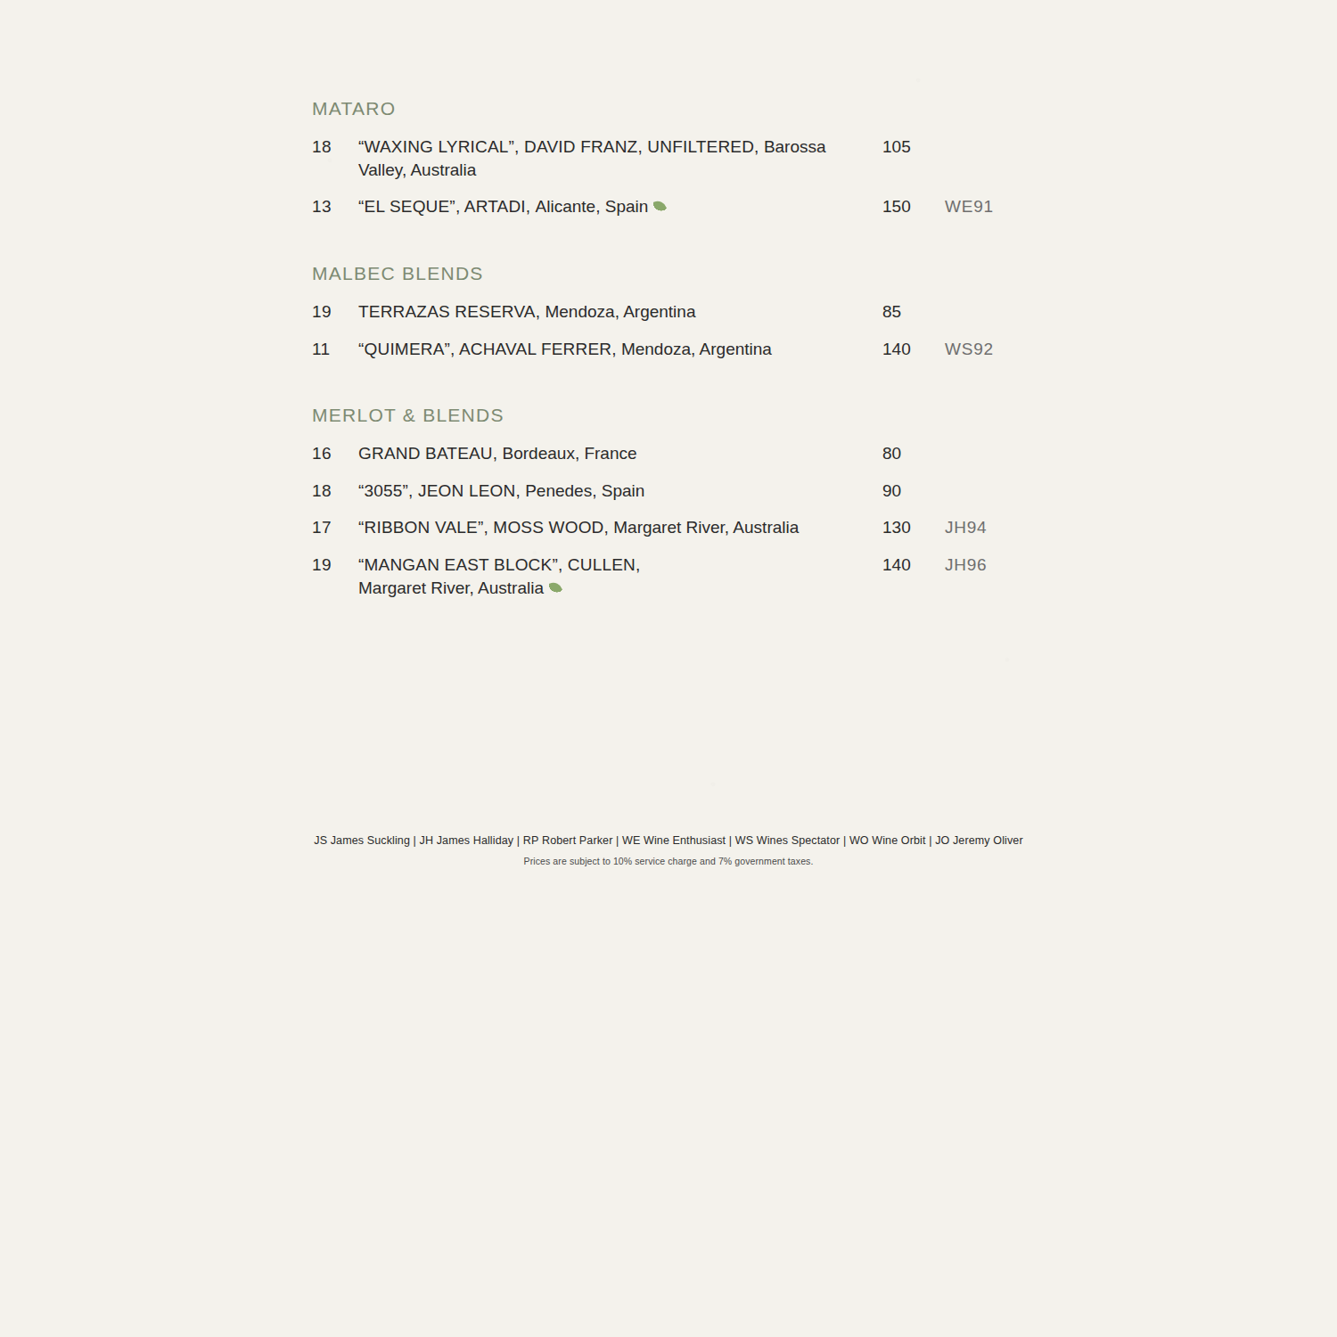Mataro
| 18 | “WAXING LYRICAL”, DAVID FRANZ, UNFILTERED, Barossa Valley, Australia | 105 | |
| 13 | “EL SEQUE”, ARTADI, Alicante, Spain | 150 | WE91 |
Malbec Blends
| 19 | TERRAZAS RESERVA, Mendoza, Argentina | 85 | |
| 11 | “QUIMERA”, ACHAVAL FERRER, Mendoza, Argentina | 140 | WS92 |
Merlot & Blends
| 16 | GRAND BATEAU, Bordeaux, France | 80 | |
| 18 | “3055”, JEON LEON, Penedes, Spain | 90 | |
| 17 | “RIBBON VALE”, MOSS WOOD, Margaret River, Australia | 130 | JH94 |
| 19 | “MANGAN EAST BLOCK”, CULLEN, Margaret River, Australia | 140 | JH96 |
JS James Suckling | JH James Halliday | RP Robert Parker | WE Wine Enthusiast | WS Wines Spectator | WO Wine Orbit | JO Jeremy Oliver
Prices are subject to 10% service charge and 7% government taxes.